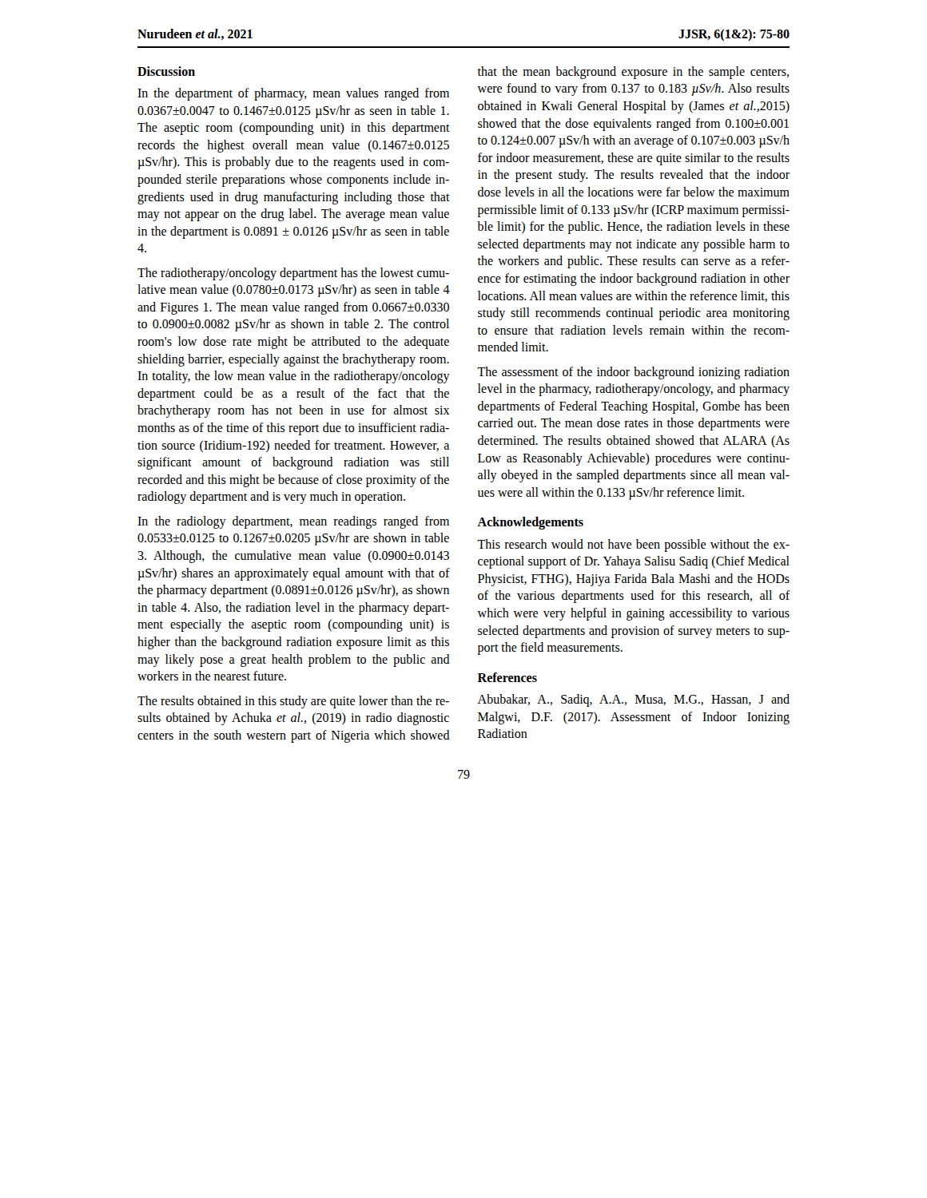Nurudeen et al., 2021
JJSR, 6(1&2): 75-80
Discussion
In the department of pharmacy, mean values ranged from 0.0367±0.0047 to 0.1467±0.0125 µSv/hr as seen in table 1. The aseptic room (compounding unit) in this department records the highest overall mean value (0.1467±0.0125 µSv/hr). This is probably due to the reagents used in compounded sterile preparations whose components include ingredients used in drug manufacturing including those that may not appear on the drug label. The average mean value in the department is 0.0891 ± 0.0126 µSv/hr as seen in table 4.
The radiotherapy/oncology department has the lowest cumulative mean value (0.0780±0.0173 µSv/hr) as seen in table 4 and Figures 1. The mean value ranged from 0.0667±0.0330 to 0.0900±0.0082 µSv/hr as shown in table 2. The control room's low dose rate might be attributed to the adequate shielding barrier, especially against the brachytherapy room. In totality, the low mean value in the radiotherapy/oncology department could be as a result of the fact that the brachytherapy room has not been in use for almost six months as of the time of this report due to insufficient radiation source (Iridium-192) needed for treatment. However, a significant amount of background radiation was still recorded and this might be because of close proximity of the radiology department and is very much in operation.
In the radiology department, mean readings ranged from 0.0533±0.0125 to 0.1267±0.0205 µSv/hr are shown in table 3. Although, the cumulative mean value (0.0900±0.0143 µSv/hr) shares an approximately equal amount with that of the pharmacy department (0.0891±0.0126 µSv/hr), as shown in table 4. Also, the radiation level in the pharmacy department especially the aseptic room (compounding unit) is higher than the background radiation exposure limit as this may likely pose a great health problem to the public and workers in the nearest future.
The results obtained in this study are quite lower than the results obtained by Achuka et al., (2019) in radio diagnostic centers in the south western part of Nigeria which showed that the mean background exposure in the sample centers, were found to vary from 0.137 to 0.183 µSv/h. Also results obtained in Kwali General Hospital by (James et al., 2015) showed that the dose equivalents ranged from 0.100±0.001 to 0.124±0.007 µSv/h with an average of 0.107±0.003 µSv/h for indoor measurement, these are quite similar to the results in the present study. The results revealed that the indoor dose levels in all the locations were far below the maximum permissible limit of 0.133 µSv/hr (ICRP maximum permissible limit) for the public. Hence, the radiation levels in these selected departments may not indicate any possible harm to the workers and public. These results can serve as a reference for estimating the indoor background radiation in other locations. All mean values are within the reference limit, this study still recommends continual periodic area monitoring to ensure that radiation levels remain within the recommended limit.
The assessment of the indoor background ionizing radiation level in the pharmacy, radiotherapy/oncology, and pharmacy departments of Federal Teaching Hospital, Gombe has been carried out. The mean dose rates in those departments were determined. The results obtained showed that ALARA (As Low as Reasonably Achievable) procedures were continually obeyed in the sampled departments since all mean values were all within the 0.133 µSv/hr reference limit.
Acknowledgements
This research would not have been possible without the exceptional support of Dr. Yahaya Salisu Sadiq (Chief Medical Physicist, FTHG), Hajiya Farida Bala Mashi and the HODs of the various departments used for this research, all of which were very helpful in gaining accessibility to various selected departments and provision of survey meters to support the field measurements.
References
Abubakar, A., Sadiq, A.A., Musa, M.G., Hassan, J and Malgwi, D.F. (2017). Assessment of Indoor Ionizing Radiation
79